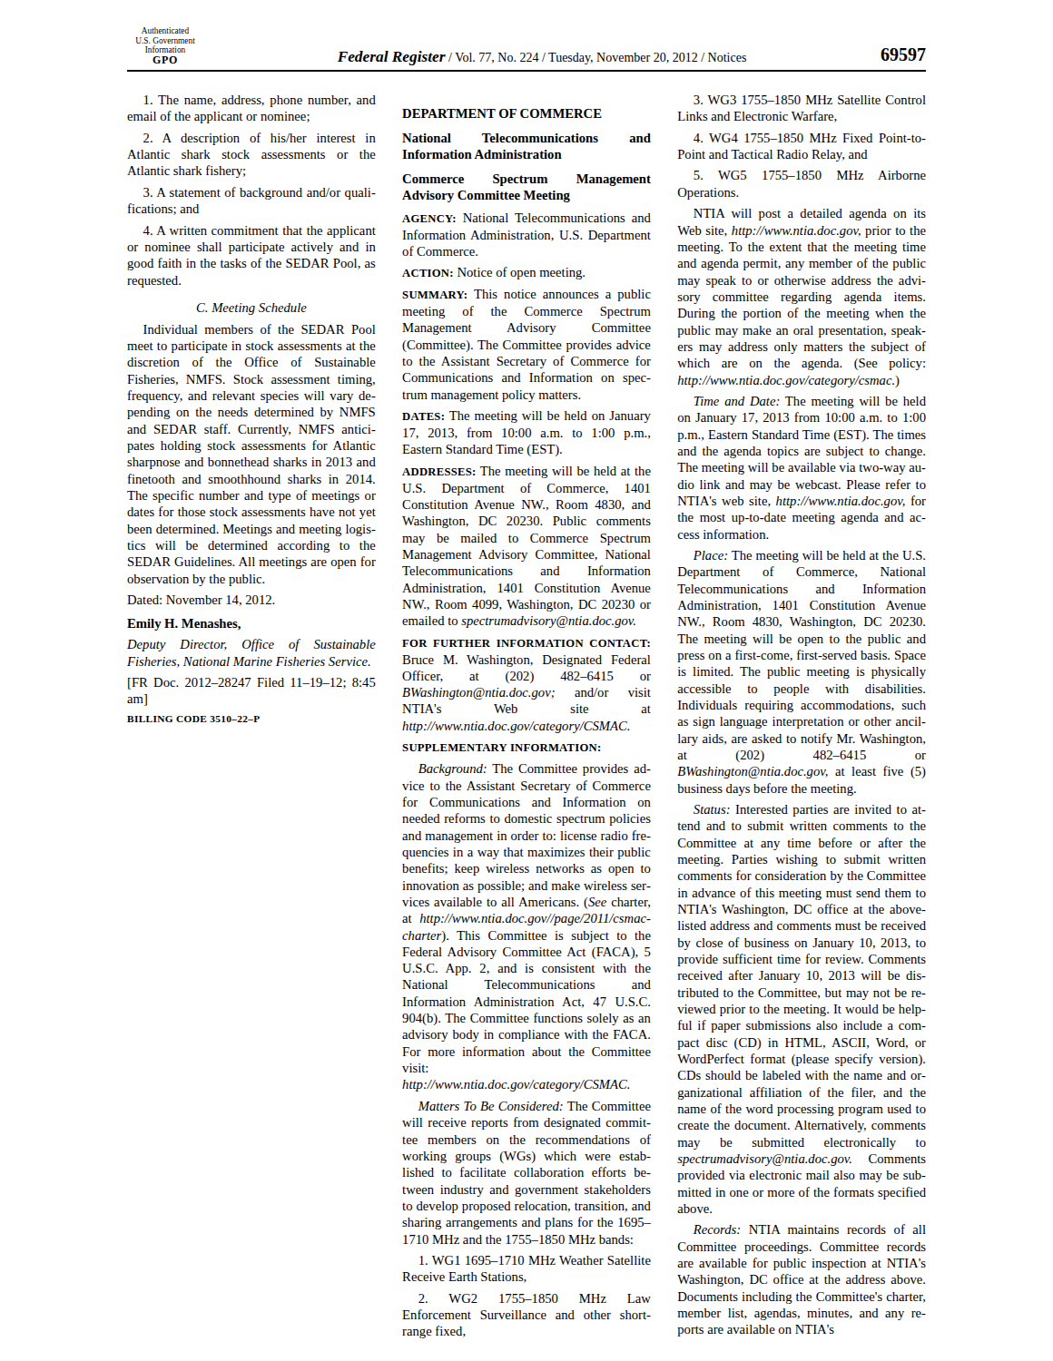Authenticated
U.S. Government
Information
GPO
Federal Register / Vol. 77, No. 224 / Tuesday, November 20, 2012 / Notices
69597
1. The name, address, phone number, and email of the applicant or nominee;
2. A description of his/her interest in Atlantic shark stock assessments or the Atlantic shark fishery;
3. A statement of background and/or qualifications; and
4. A written commitment that the applicant or nominee shall participate actively and in good faith in the tasks of the SEDAR Pool, as requested.
C. Meeting Schedule
Individual members of the SEDAR Pool meet to participate in stock assessments at the discretion of the Office of Sustainable Fisheries, NMFS. Stock assessment timing, frequency, and relevant species will vary depending on the needs determined by NMFS and SEDAR staff. Currently, NMFS anticipates holding stock assessments for Atlantic sharpnose and bonnethead sharks in 2013 and finetooth and smoothhound sharks in 2014. The specific number and type of meetings or dates for those stock assessments have not yet been determined. Meetings and meeting logistics will be determined according to the SEDAR Guidelines. All meetings are open for observation by the public.
Dated: November 14, 2012.
Emily H. Menashes,
Deputy Director, Office of Sustainable Fisheries, National Marine Fisheries Service.
[FR Doc. 2012–28247 Filed 11–19–12; 8:45 am]
BILLING CODE 3510–22–P
DEPARTMENT OF COMMERCE
National Telecommunications and Information Administration
Commerce Spectrum Management Advisory Committee Meeting
AGENCY: National Telecommunications and Information Administration, U.S. Department of Commerce.
ACTION: Notice of open meeting.
SUMMARY: This notice announces a public meeting of the Commerce Spectrum Management Advisory Committee (Committee). The Committee provides advice to the Assistant Secretary of Commerce for Communications and Information on spectrum management policy matters.
DATES: The meeting will be held on January 17, 2013, from 10:00 a.m. to 1:00 p.m., Eastern Standard Time (EST).
ADDRESSES: The meeting will be held at the U.S. Department of Commerce, 1401 Constitution Avenue NW., Room 4830, and Washington, DC 20230. Public comments may be mailed to Commerce Spectrum Management Advisory Committee, National Telecommunications and Information Administration, 1401 Constitution Avenue NW., Room 4099, Washington, DC 20230 or emailed to spectrumadvisory@ntia.doc.gov.
FOR FURTHER INFORMATION CONTACT: Bruce M. Washington, Designated Federal Officer, at (202) 482–6415 or BWashington@ntia.doc.gov; and/or visit NTIA's Web site at http://www.ntia.doc.gov/category/CSMAC.
SUPPLEMENTARY INFORMATION:
Background: The Committee provides advice to the Assistant Secretary of Commerce for Communications and Information on needed reforms to domestic spectrum policies and management in order to: license radio frequencies in a way that maximizes their public benefits; keep wireless networks as open to innovation as possible; and make wireless services available to all Americans. (See charter, at http://www.ntia.doc.gov//page/2011/csmac-charter). This Committee is subject to the Federal Advisory Committee Act (FACA), 5 U.S.C. App. 2, and is consistent with the National Telecommunications and Information Administration Act, 47 U.S.C. 904(b). The Committee functions solely as an advisory body in compliance with the FACA. For more information about the Committee visit: http://www.ntia.doc.gov/category/CSMAC.
Matters To Be Considered: The Committee will receive reports from designated committee members on the recommendations of working groups (WGs) which were established to facilitate collaboration efforts between industry and government stakeholders to develop proposed relocation, transition, and sharing arrangements and plans for the 1695–1710 MHz and the 1755–1850 MHz bands:
1. WG1 1695–1710 MHz Weather Satellite Receive Earth Stations,
2. WG2 1755–1850 MHz Law Enforcement Surveillance and other short-range fixed,
3. WG3 1755–1850 MHz Satellite Control Links and Electronic Warfare,
4. WG4 1755–1850 MHz Fixed Point-to-Point and Tactical Radio Relay, and
5. WG5 1755–1850 MHz Airborne Operations.
NTIA will post a detailed agenda on its Web site, http://www.ntia.doc.gov, prior to the meeting. To the extent that the meeting time and agenda permit, any member of the public may speak to or otherwise address the advisory committee regarding agenda items. During the portion of the meeting when the public may make an oral presentation, speakers may address only matters the subject of which are on the agenda. (See policy: http://www.ntia.doc.gov/category/csmac.)
Time and Date: The meeting will be held on January 17, 2013 from 10:00 a.m. to 1:00 p.m., Eastern Standard Time (EST). The times and the agenda topics are subject to change. The meeting will be available via two-way audio link and may be webcast. Please refer to NTIA's web site, http://www.ntia.doc.gov, for the most up-to-date meeting agenda and access information.
Place: The meeting will be held at the U.S. Department of Commerce, National Telecommunications and Information Administration, 1401 Constitution Avenue NW., Room 4830, Washington, DC 20230. The meeting will be open to the public and press on a first-come, first-served basis. Space is limited. The public meeting is physically accessible to people with disabilities. Individuals requiring accommodations, such as sign language interpretation or other ancillary aids, are asked to notify Mr. Washington, at (202) 482–6415 or BWashington@ntia.doc.gov, at least five (5) business days before the meeting.
Status: Interested parties are invited to attend and to submit written comments to the Committee at any time before or after the meeting. Parties wishing to submit written comments for consideration by the Committee in advance of this meeting must send them to NTIA's Washington, DC office at the above-listed address and comments must be received by close of business on January 10, 2013, to provide sufficient time for review. Comments received after January 10, 2013 will be distributed to the Committee, but may not be reviewed prior to the meeting. It would be helpful if paper submissions also include a compact disc (CD) in HTML, ASCII, Word, or WordPerfect format (please specify version). CDs should be labeled with the name and organizational affiliation of the filer, and the name of the word processing program used to create the document. Alternatively, comments may be submitted electronically to spectrumadvisory@ntia.doc.gov. Comments provided via electronic mail also may be submitted in one or more of the formats specified above.
Records: NTIA maintains records of all Committee proceedings. Committee records are available for public inspection at NTIA's Washington, DC office at the address above. Documents including the Committee's charter, member list, agendas, minutes, and any reports are available on NTIA's